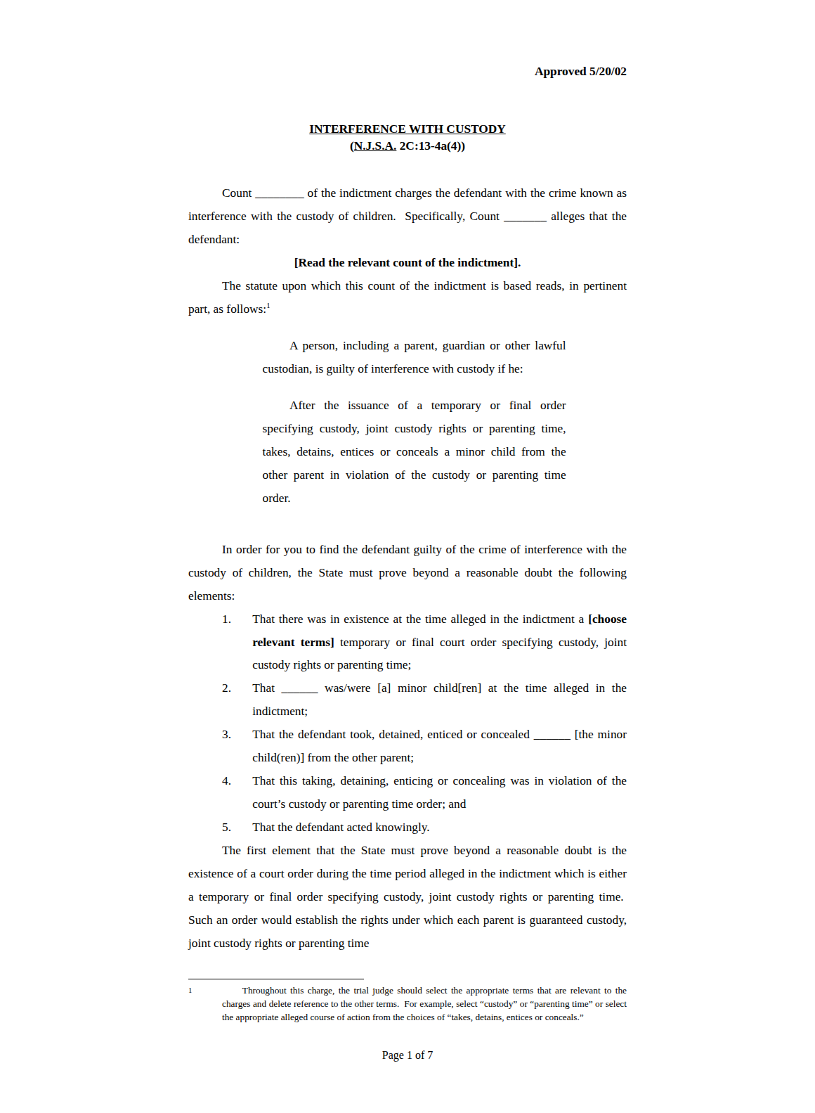Approved 5/20/02
INTERFERENCE WITH CUSTODY
(N.J.S.A. 2C:13-4a(4))
Count ________ of the indictment charges the defendant with the crime known as interference with the custody of children. Specifically, Count _______ alleges that the defendant:
[Read the relevant count of the indictment].
The statute upon which this count of the indictment is based reads, in pertinent part, as follows:1
A person, including a parent, guardian or other lawful custodian, is guilty of interference with custody if he:
After the issuance of a temporary or final order specifying custody, joint custody rights or parenting time, takes, detains, entices or conceals a minor child from the other parent in violation of the custody or parenting time order.
In order for you to find the defendant guilty of the crime of interference with the custody of children, the State must prove beyond a reasonable doubt the following elements:
1. That there was in existence at the time alleged in the indictment a [choose relevant terms] temporary or final court order specifying custody, joint custody rights or parenting time;
2. That ______ was/were [a] minor child[ren] at the time alleged in the indictment;
3. That the defendant took, detained, enticed or concealed ______ [the minor child(ren)] from the other parent;
4. That this taking, detaining, enticing or concealing was in violation of the court’s custody or parenting time order; and
5. That the defendant acted knowingly.
The first element that the State must prove beyond a reasonable doubt is the existence of a court order during the time period alleged in the indictment which is either a temporary or final order specifying custody, joint custody rights or parenting time. Such an order would establish the rights under which each parent is guaranteed custody, joint custody rights or parenting time
1
Throughout this charge, the trial judge should select the appropriate terms that are relevant to the charges and delete reference to the other terms. For example, select “custody” or “parenting time” or select the appropriate alleged course of action from the choices of “takes, detains, entices or conceals.”
Page 1 of 7